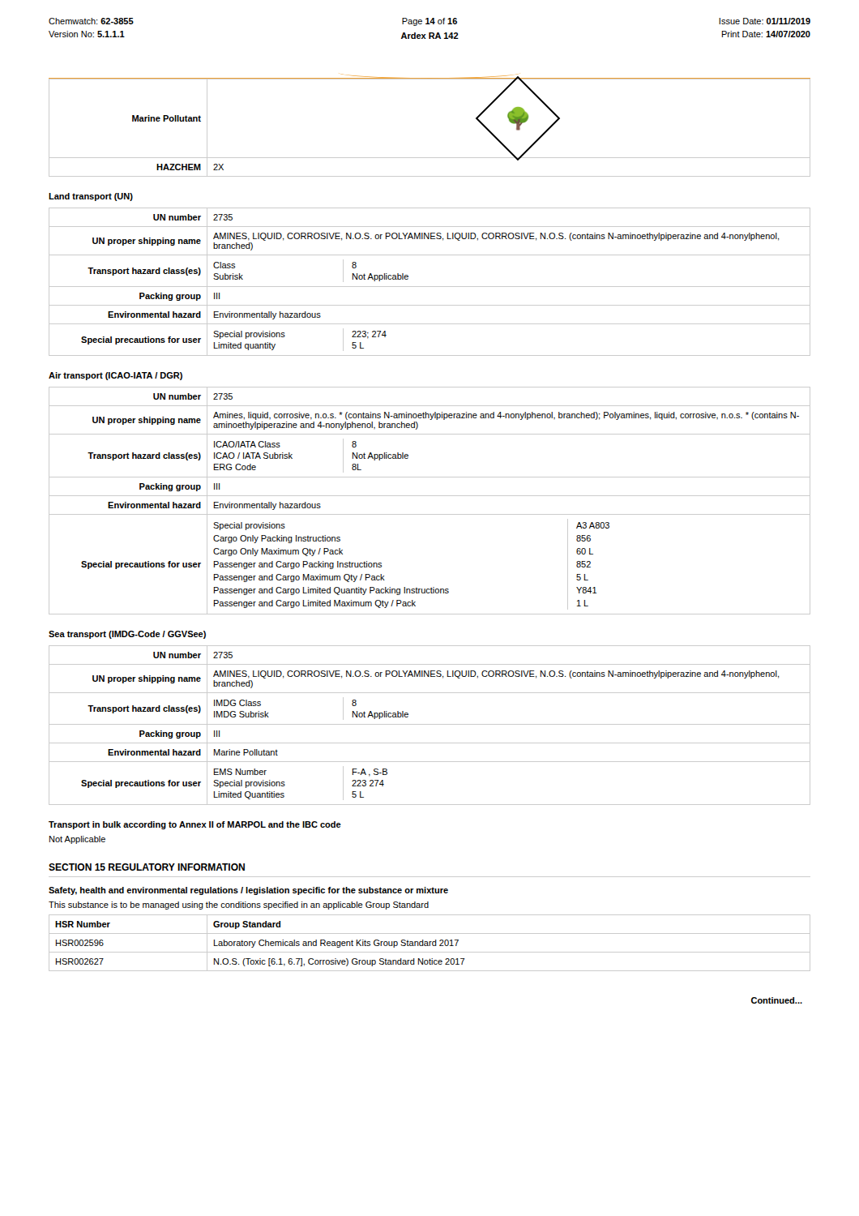Chemwatch: 62-3855
Version No: 5.1.1.1
Page 14 of 16
Ardex RA 142
Issue Date: 01/11/2019
Print Date: 14/07/2020
| Marine Pollutant | 🌳 |
| HAZCHEM | 2X |
Land transport (UN)
| UN number | 2735 |
| UN proper shipping name | AMINES, LIQUID, CORROSIVE, N.O.S. or POLYAMINES, LIQUID, CORROSIVE, N.O.S. (contains N-aminoethylpiperazine and 4-nonylphenol, branched) |
| Transport hazard class(es) | / Class / 8 / / Subrisk / Not Applicable / |
| Packing group | III |
| Environmental hazard | Environmentally hazardous |
| Special precautions for user | / Special provisions / 223; 274 / / Limited quantity / 5 L / |
Air transport (ICAO-IATA / DGR)
| UN number | 2735 |
| UN proper shipping name | Amines, liquid, corrosive, n.o.s. * (contains N-aminoethylpiperazine and 4-nonylphenol, branched); Polyamines, liquid, corrosive, n.o.s. * (contains N-aminoethylpiperazine and 4-nonylphenol, branched) |
| Transport hazard class(es) | / ICAO/IATA Class / 8 / / ICAO / IATA Subrisk / Not Applicable / / ERG Code / 8L / |
| Packing group | III |
| Environmental hazard | Environmentally hazardous |
| Special precautions for user | / Special provisions / A3 A803 / / Cargo Only Packing Instructions / 856 / / Cargo Only Maximum Qty / Pack / 60 L / / Passenger and Cargo Packing Instructions / 852 / / Passenger and Cargo Maximum Qty / Pack / 5 L / / Passenger and Cargo Limited Quantity Packing Instructions / Y841 / / Passenger and Cargo Limited Maximum Qty / Pack / 1 L / |
Sea transport (IMDG-Code / GGVSee)
| UN number | 2735 |
| UN proper shipping name | AMINES, LIQUID, CORROSIVE, N.O.S. or POLYAMINES, LIQUID, CORROSIVE, N.O.S. (contains N-aminoethylpiperazine and 4-nonylphenol, branched) |
| Transport hazard class(es) | / IMDG Class / 8 / / IMDG Subrisk / Not Applicable / |
| Packing group | III |
| Environmental hazard | Marine Pollutant |
| Special precautions for user | / EMS Number / F-A , S-B / / Special provisions / 223 274 / / Limited Quantities / 5 L / |
Transport in bulk according to Annex II of MARPOL and the IBC code
Not Applicable
SECTION 15 REGULATORY INFORMATION
Safety, health and environmental regulations / legislation specific for the substance or mixture
This substance is to be managed using the conditions specified in an applicable Group Standard
| HSR Number | Group Standard |
| --- | --- |
| HSR002596 | Laboratory Chemicals and Reagent Kits Group Standard 2017 |
| HSR002627 | N.O.S. (Toxic [6.1, 6.7], Corrosive) Group Standard Notice 2017 |
Continued...